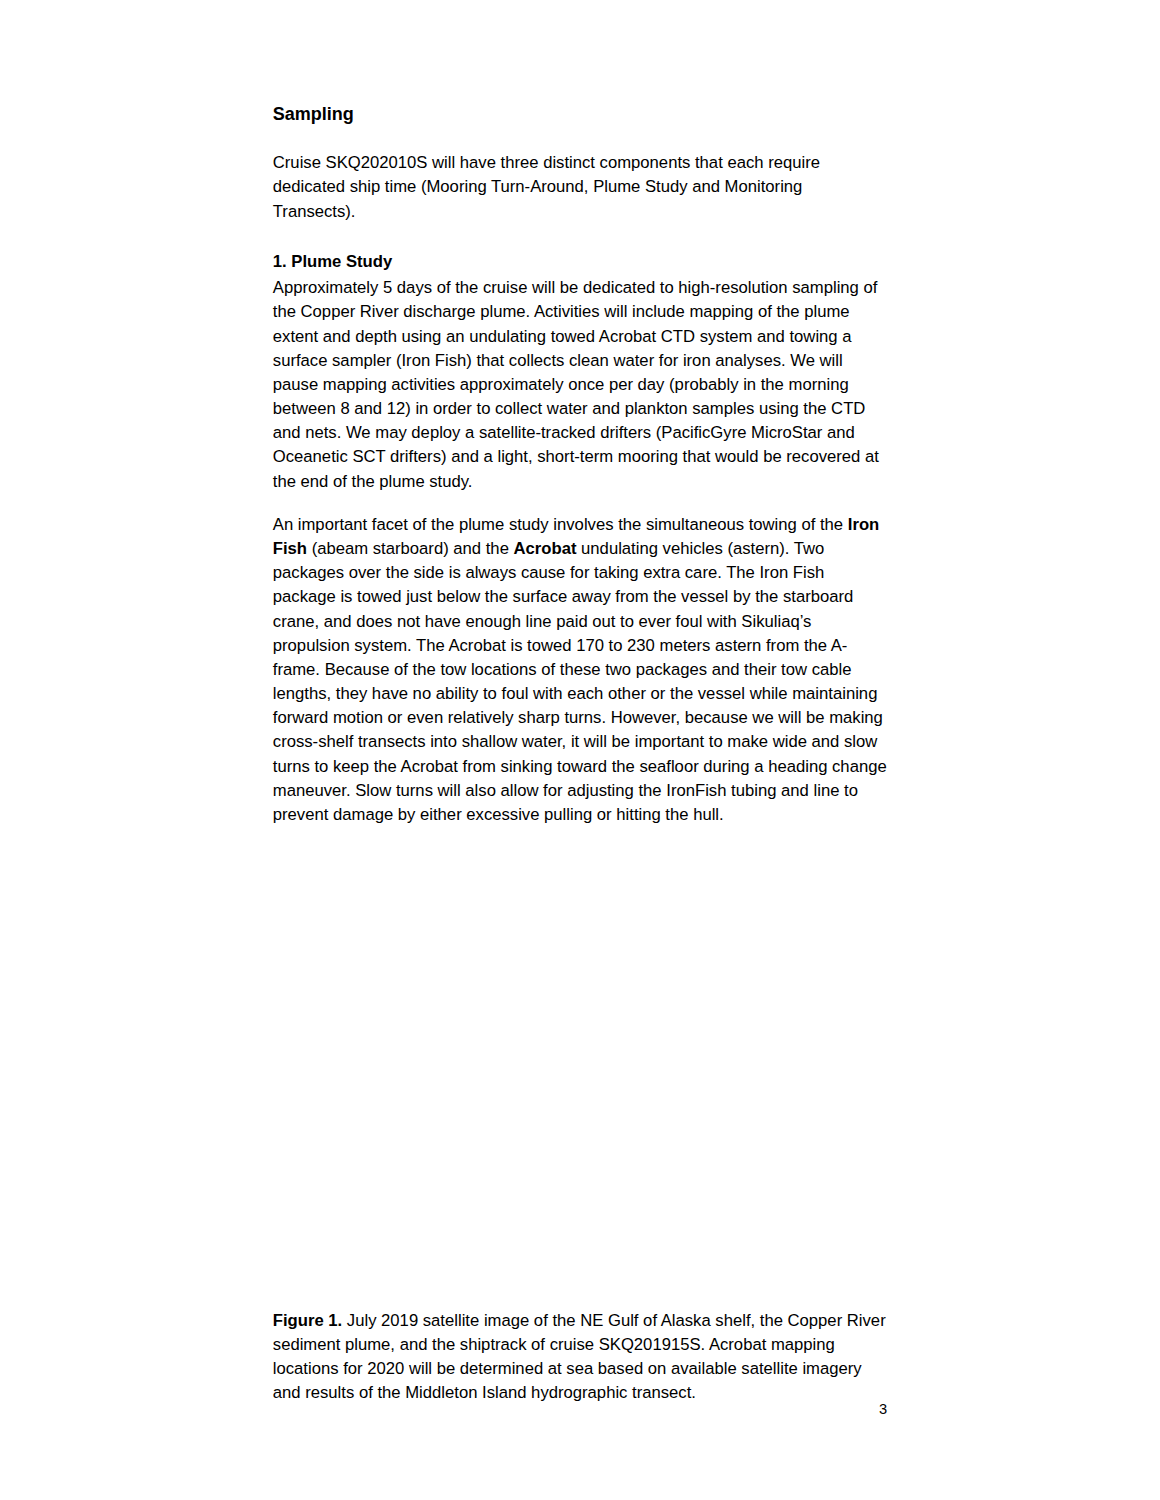Sampling
Cruise SKQ202010S will have three distinct components that each require dedicated ship time (Mooring Turn-Around, Plume Study and Monitoring Transects).
1. Plume Study
Approximately 5 days of the cruise will be dedicated to high-resolution sampling of the Copper River discharge plume. Activities will include mapping of the plume extent and depth using an undulating towed Acrobat CTD system and towing a surface sampler (Iron Fish) that collects clean water for iron analyses. We will pause mapping activities approximately once per day (probably in the morning between 8 and 12) in order to collect water and plankton samples using the CTD and nets. We may deploy a satellite-tracked drifters (PacificGyre MicroStar and Oceanetic SCT drifters) and a light, short-term mooring that would be recovered at the end of the plume study.
An important facet of the plume study involves the simultaneous towing of the Iron Fish (abeam starboard) and the Acrobat undulating vehicles (astern). Two packages over the side is always cause for taking extra care. The Iron Fish package is towed just below the surface away from the vessel by the starboard crane, and does not have enough line paid out to ever foul with Sikuliaq’s propulsion system. The Acrobat is towed 170 to 230 meters astern from the A-frame. Because of the tow locations of these two packages and their tow cable lengths, they have no ability to foul with each other or the vessel while maintaining forward motion or even relatively sharp turns. However, because we will be making cross-shelf transects into shallow water, it will be important to make wide and slow turns to keep the Acrobat from sinking toward the seafloor during a heading change maneuver. Slow turns will also allow for adjusting the IronFish tubing and line to prevent damage by either excessive pulling or hitting the hull.
Figure 1. July 2019 satellite image of the NE Gulf of Alaska shelf, the Copper River sediment plume, and the shiptrack of cruise SKQ201915S. Acrobat mapping locations for 2020 will be determined at sea based on available satellite imagery and results of the Middleton Island hydrographic transect.
3